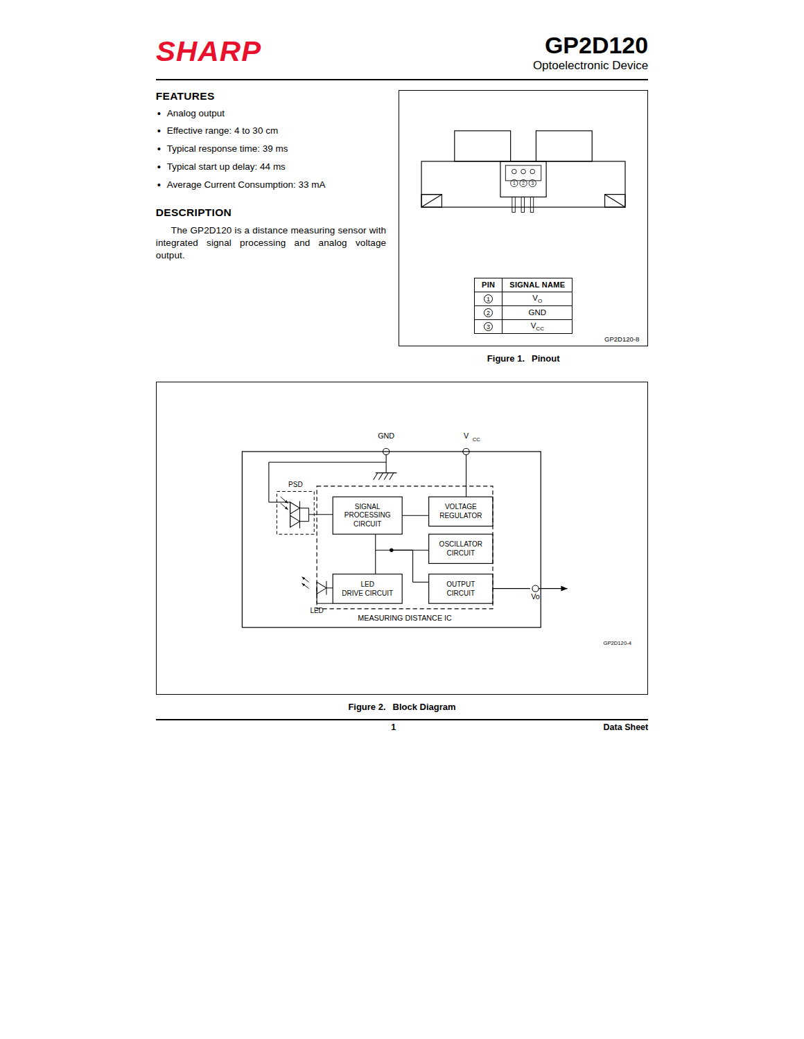SHARP
GP2D120
Optoelectronic Device
FEATURES
Analog output
Effective range: 4 to 30 cm
Typical response time: 39 ms
Typical start up delay: 44 ms
Average Current Consumption: 33 mA
DESCRIPTION
The GP2D120 is a distance measuring sensor with integrated signal processing and analog voltage output.
1 2 3
| PIN | SIGNAL NAME |
| --- | --- |
| 1 | V O |
| 2 | GND |
| 3 | V CC |
GP2D120-8
Figure 1. Pinout
GND V CC MEASURING DISTANCE IC PSD SIGNAL PROCESSING CIRCUIT VOLTAGE REGULATOR OSCILLATOR CIRCUIT OUTPUT CIRCUIT LED DRIVE CIRCUIT LED Vo GP2D120-4
Figure 2. Block Diagram
1 Data Sheet